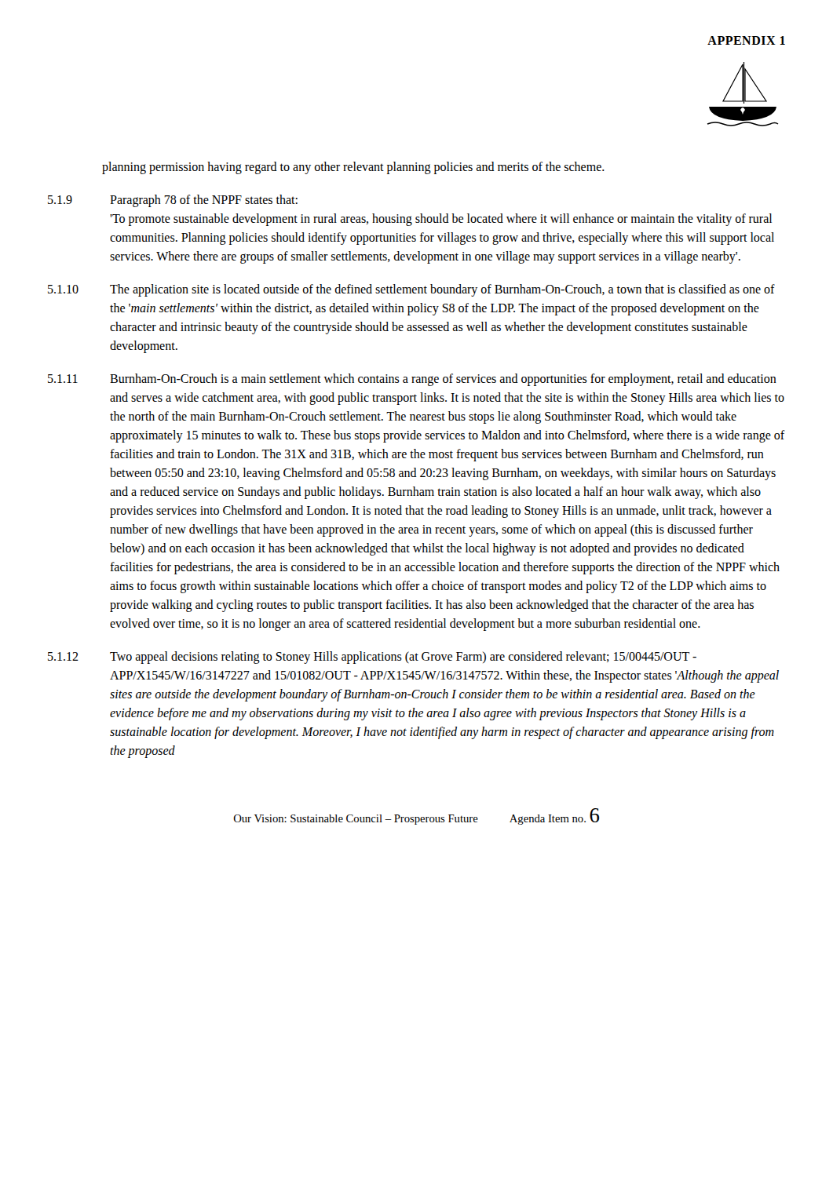APPENDIX 1
planning permission having regard to any other relevant planning policies and merits of the scheme.
5.1.9
Paragraph 78 of the NPPF states that:
'To promote sustainable development in rural areas, housing should be located where it will enhance or maintain the vitality of rural communities. Planning policies should identify opportunities for villages to grow and thrive, especially where this will support local services. Where there are groups of smaller settlements, development in one village may support services in a village nearby'.
5.1.10
The application site is located outside of the defined settlement boundary of Burnham-On-Crouch, a town that is classified as one of the 'main settlements' within the district, as detailed within policy S8 of the LDP. The impact of the proposed development on the character and intrinsic beauty of the countryside should be assessed as well as whether the development constitutes sustainable development.
5.1.11
Burnham-On-Crouch is a main settlement which contains a range of services and opportunities for employment, retail and education and serves a wide catchment area, with good public transport links. It is noted that the site is within the Stoney Hills area which lies to the north of the main Burnham-On-Crouch settlement. The nearest bus stops lie along Southminster Road, which would take approximately 15 minutes to walk to. These bus stops provide services to Maldon and into Chelmsford, where there is a wide range of facilities and train to London. The 31X and 31B, which are the most frequent bus services between Burnham and Chelmsford, run between 05:50 and 23:10, leaving Chelmsford and 05:58 and 20:23 leaving Burnham, on weekdays, with similar hours on Saturdays and a reduced service on Sundays and public holidays. Burnham train station is also located a half an hour walk away, which also provides services into Chelmsford and London. It is noted that the road leading to Stoney Hills is an unmade, unlit track, however a number of new dwellings that have been approved in the area in recent years, some of which on appeal (this is discussed further below) and on each occasion it has been acknowledged that whilst the local highway is not adopted and provides no dedicated facilities for pedestrians, the area is considered to be in an accessible location and therefore supports the direction of the NPPF which aims to focus growth within sustainable locations which offer a choice of transport modes and policy T2 of the LDP which aims to provide walking and cycling routes to public transport facilities. It has also been acknowledged that the character of the area has evolved over time, so it is no longer an area of scattered residential development but a more suburban residential one.
5.1.12
Two appeal decisions relating to Stoney Hills applications (at Grove Farm) are considered relevant; 15/00445/OUT - APP/X1545/W/16/3147227 and 15/01082/OUT - APP/X1545/W/16/3147572. Within these, the Inspector states 'Although the appeal sites are outside the development boundary of Burnham-on-Crouch I consider them to be within a residential area. Based on the evidence before me and my observations during my visit to the area I also agree with previous Inspectors that Stoney Hills is a sustainable location for development. Moreover, I have not identified any harm in respect of character and appearance arising from the proposed
Our Vision: Sustainable Council – Prosperous Future Agenda Item no. 6